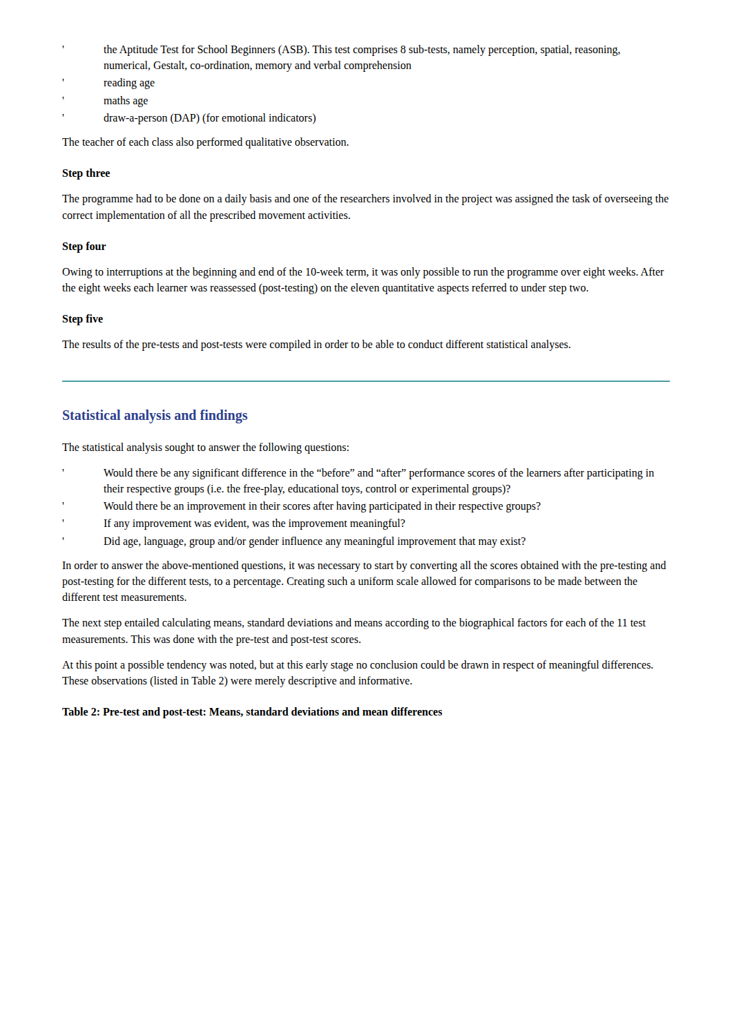the Aptitude Test for School Beginners (ASB). This test comprises 8 sub-tests, namely perception, spatial, reasoning, numerical, Gestalt, co-ordination, memory and verbal comprehension
reading age
maths age
draw-a-person (DAP) (for emotional indicators)
The teacher of each class also performed qualitative observation.
Step three
The programme had to be done on a daily basis and one of the researchers involved in the project was assigned the task of overseeing the correct implementation of all the prescribed movement activities.
Step four
Owing to interruptions at the beginning and end of the 10-week term, it was only possible to run the programme over eight weeks. After the eight weeks each learner was reassessed (post-testing) on the eleven quantitative aspects referred to under step two.
Step five
The results of the pre-tests and post-tests were compiled in order to be able to conduct different statistical analyses.
Statistical analysis and findings
The statistical analysis sought to answer the following questions:
Would there be any significant difference in the “before” and “after” performance scores of the learners after participating in their respective groups (i.e. the free-play, educational toys, control or experimental groups)?
Would there be an improvement in their scores after having participated in their respective groups?
If any improvement was evident, was the improvement meaningful?
Did age, language, group and/or gender influence any meaningful improvement that may exist?
In order to answer the above-mentioned questions, it was necessary to start by converting all the scores obtained with the pre-testing and post-testing for the different tests, to a percentage. Creating such a uniform scale allowed for comparisons to be made between the different test measurements.
The next step entailed calculating means, standard deviations and means according to the biographical factors for each of the 11 test measurements. This was done with the pre-test and post-test scores.
At this point a possible tendency was noted, but at this early stage no conclusion could be drawn in respect of meaningful differences. These observations (listed in Table 2) were merely descriptive and informative.
Table 2: Pre-test and post-test: Means, standard deviations and mean differences